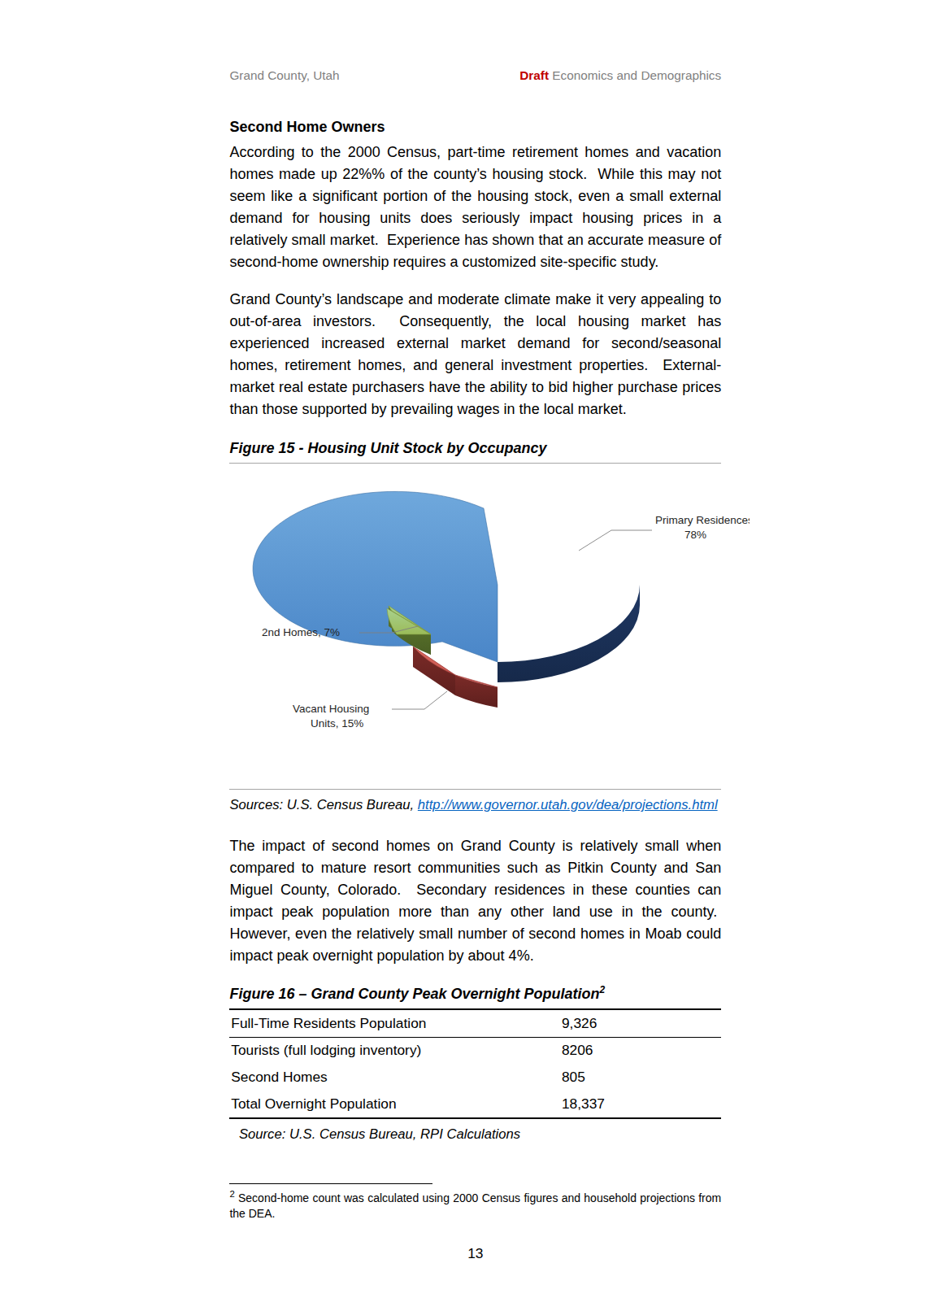Grand County, Utah
Draft Economics and Demographics
Second Home Owners
According to the 2000 Census, part-time retirement homes and vacation homes made up 22%% of the county’s housing stock. While this may not seem like a significant portion of the housing stock, even a small external demand for housing units does seriously impact housing prices in a relatively small market. Experience has shown that an accurate measure of second-home ownership requires a customized site-specific study.
Grand County’s landscape and moderate climate make it very appealing to out-of-area investors. Consequently, the local housing market has experienced increased external market demand for second/seasonal homes, retirement homes, and general investment properties. External-market real estate purchasers have the ability to bid higher purchase prices than those supported by prevailing wages in the local market.
Figure 15 - Housing Unit Stock by Occupancy
Primary Residences, 78% 2nd Homes, 7% Vacant Housing Units, 15%
Sources: U.S. Census Bureau, http://www.governor.utah.gov/dea/projections.html
The impact of second homes on Grand County is relatively small when compared to mature resort communities such as Pitkin County and San Miguel County, Colorado. Secondary residences in these counties can impact peak population more than any other land use in the county. However, even the relatively small number of second homes in Moab could impact peak overnight population by about 4%.
Figure 16 – Grand County Peak Overnight Population2
| Full-Time Residents Population | 9,326 |
| Tourists (full lodging inventory) | 8206 |
| Second Homes | 805 |
| Total Overnight Population | 18,337 |
Source: U.S. Census Bureau, RPI Calculations
2 Second-home count was calculated using 2000 Census figures and household projections from the DEA.
13